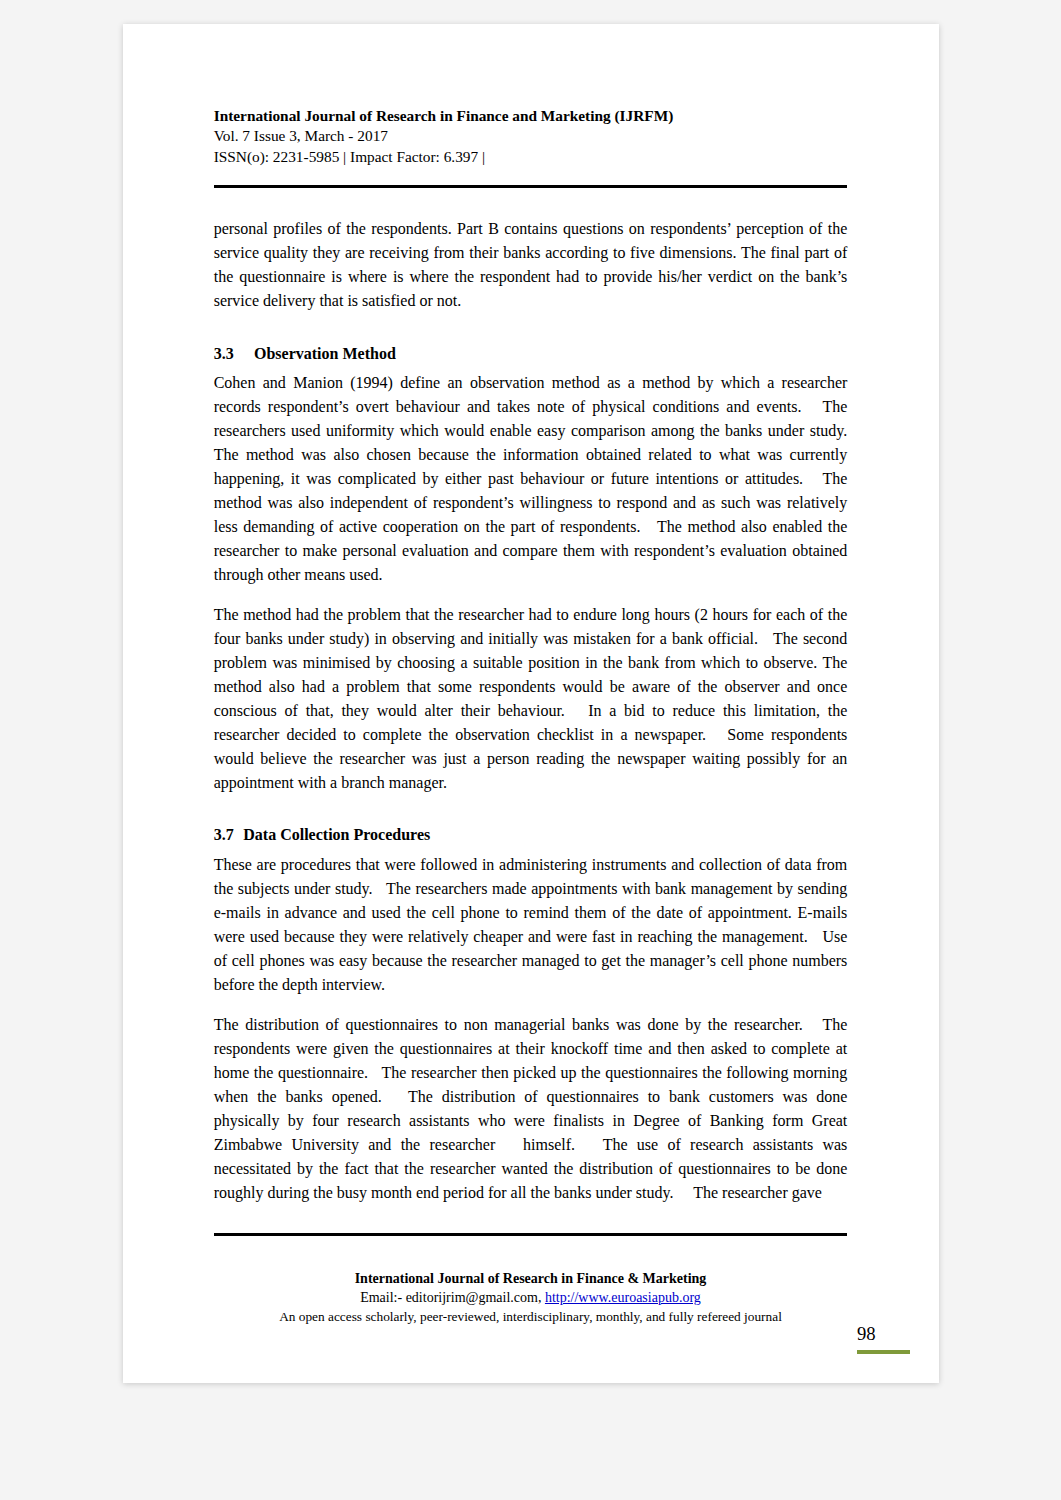International Journal of Research in Finance and Marketing (IJRFM) Vol. 7 Issue 3, March - 2017 ISSN(o): 2231-5985 | Impact Factor: 6.397 |
personal profiles of the respondents. Part B contains questions on respondents’ perception of the service quality they are receiving from their banks according to five dimensions. The final part of the questionnaire is where is where the respondent had to provide his/her verdict on the bank’s service delivery that is satisfied or not.
3.3 Observation Method
Cohen and Manion (1994) define an observation method as a method by which a researcher records respondent’s overt behaviour and takes note of physical conditions and events. The researchers used uniformity which would enable easy comparison among the banks under study. The method was also chosen because the information obtained related to what was currently happening, it was complicated by either past behaviour or future intentions or attitudes. The method was also independent of respondent’s willingness to respond and as such was relatively less demanding of active cooperation on the part of respondents. The method also enabled the researcher to make personal evaluation and compare them with respondent’s evaluation obtained through other means used.
The method had the problem that the researcher had to endure long hours (2 hours for each of the four banks under study) in observing and initially was mistaken for a bank official. The second problem was minimised by choosing a suitable position in the bank from which to observe. The method also had a problem that some respondents would be aware of the observer and once conscious of that, they would alter their behaviour. In a bid to reduce this limitation, the researcher decided to complete the observation checklist in a newspaper. Some respondents would believe the researcher was just a person reading the newspaper waiting possibly for an appointment with a branch manager.
3.7 Data Collection Procedures
These are procedures that were followed in administering instruments and collection of data from the subjects under study. The researchers made appointments with bank management by sending e-mails in advance and used the cell phone to remind them of the date of appointment. E-mails were used because they were relatively cheaper and were fast in reaching the management. Use of cell phones was easy because the researcher managed to get the manager’s cell phone numbers before the depth interview.
The distribution of questionnaires to non managerial banks was done by the researcher. The respondents were given the questionnaires at their knockoff time and then asked to complete at home the questionnaire. The researcher then picked up the questionnaires the following morning when the banks opened. The distribution of questionnaires to bank customers was done physically by four research assistants who were finalists in Degree of Banking form Great Zimbabwe University and the researcher himself. The use of research assistants was necessitated by the fact that the researcher wanted the distribution of questionnaires to be done roughly during the busy month end period for all the banks under study. The researcher gave
International Journal of Research in Finance & Marketing
Email:- editorijrim@gmail.com, http://www.euroasiapub.org
An open access scholarly, peer-reviewed, interdisciplinary, monthly, and fully refereed journal
98